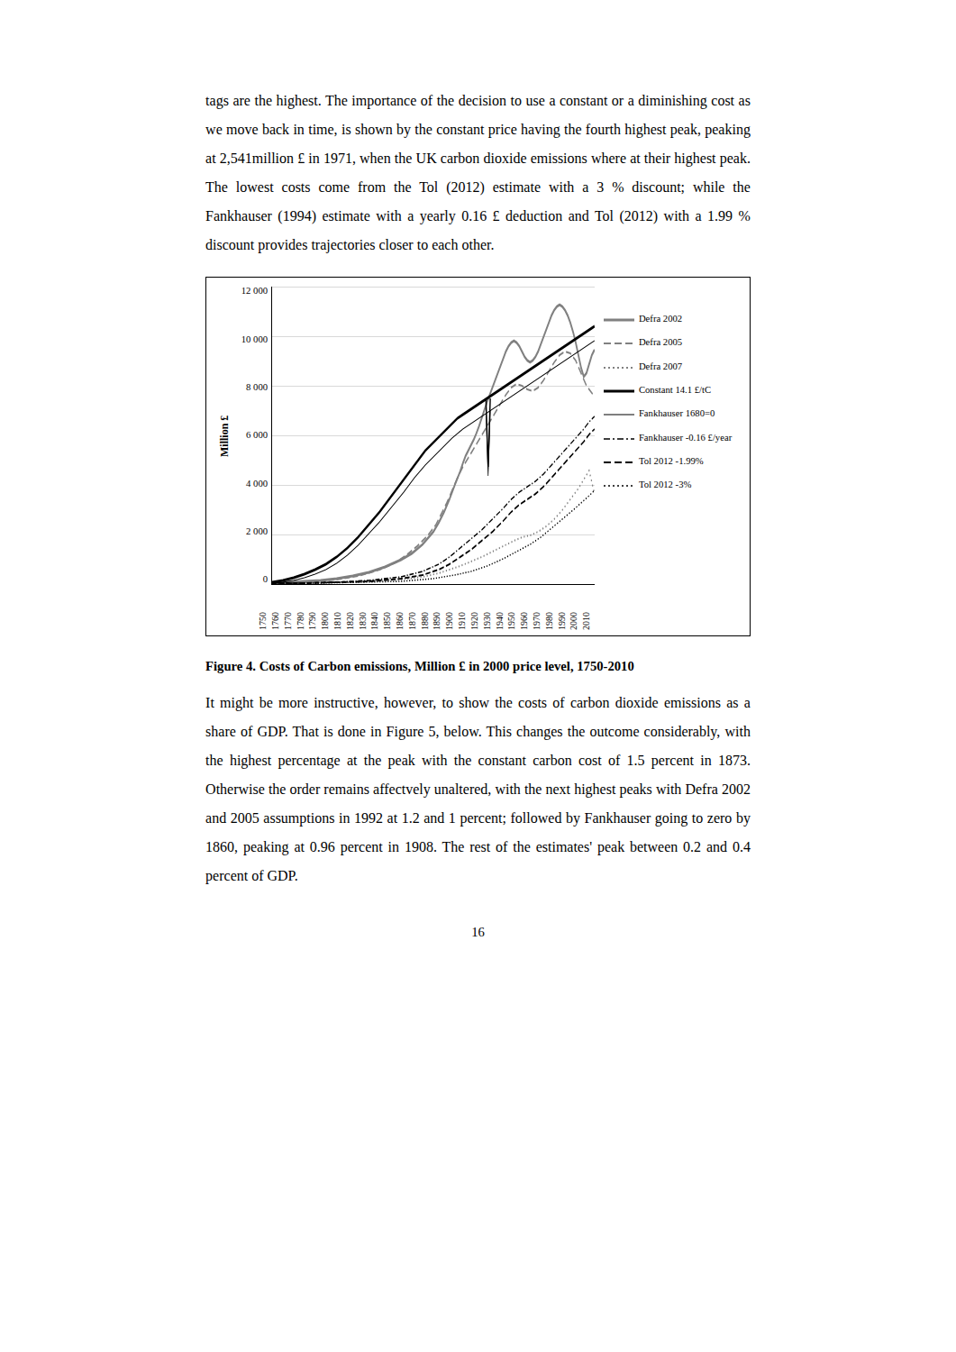tags are the highest. The importance of the decision to use a constant or a diminishing cost as we move back in time, is shown by the constant price having the fourth highest peak, peaking at 2,541million £ in 1971, when the UK carbon dioxide emissions where at their highest peak. The lowest costs come from the Tol (2012) estimate with a 3 % discount; while the Fankhauser (1994) estimate with a yearly 0.16 £ deduction and Tol (2012) with a 1.99 % discount provides trajectories closer to each other.
Million £
12 000 10 000 8 000 6 000 4 000 2 000 0
175017601770178017901800181018201830184018501860187018801890190019101920193019401950196019701980199020002010
Defra 2002
Defra 2005
Defra 2007
Constant 14.1 £/tC
Fankhauser 1680=0
Fankhauser -0.16 £/year
Tol 2012 -1.99%
Tol 2012 -3%
Figure 4. Costs of Carbon emissions, Million £ in 2000 price level, 1750-2010
It might be more instructive, however, to show the costs of carbon dioxide emissions as a share of GDP. That is done in Figure 5, below. This changes the outcome considerably, with the highest percentage at the peak with the constant carbon cost of 1.5 percent in 1873. Otherwise the order remains affectvely unaltered, with the next highest peaks with Defra 2002 and 2005 assumptions in 1992 at 1.2 and 1 percent; followed by Fankhauser going to zero by 1860, peaking at 0.96 percent in 1908. The rest of the estimates' peak between 0.2 and 0.4 percent of GDP.
16